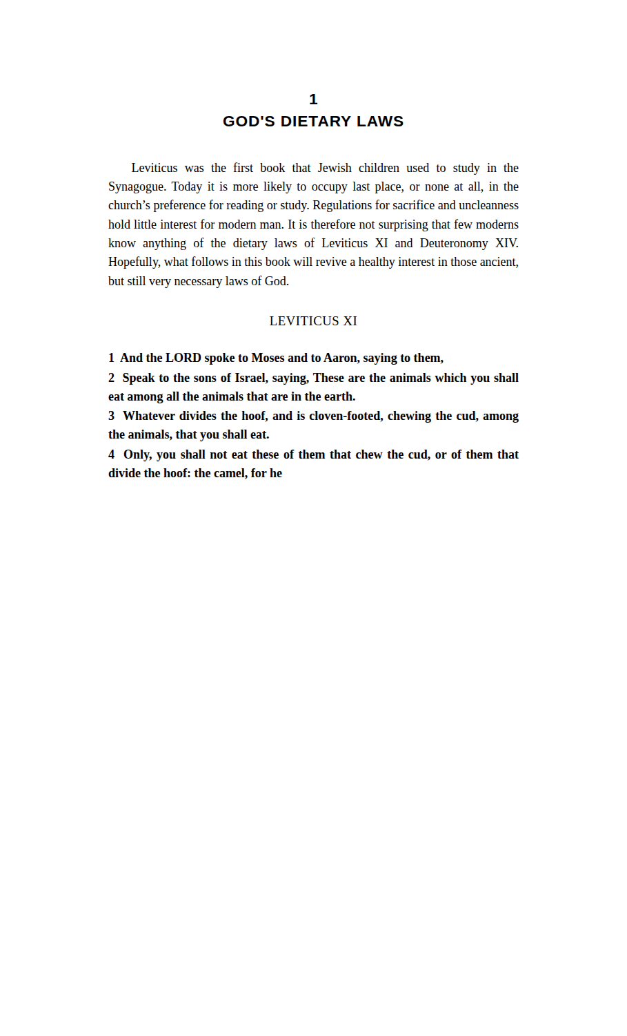1
GOD'S DIETARY LAWS
Leviticus was the first book that Jewish children used to study in the Synagogue. Today it is more likely to occupy last place, or none at all, in the church’s preference for reading or study. Regulations for sacrifice and uncleanness hold little interest for modern man. It is therefore not surprising that few moderns know anything of the dietary laws of Leviticus XI and Deuteronomy XIV. Hopefully, what follows in this book will revive a healthy interest in those ancient, but still very necessary laws of God.
LEVITICUS XI
1 And the LORD spoke to Moses and to Aaron, saying to them,
2 Speak to the sons of Israel, saying, These are the animals which you shall eat among all the animals that are in the earth.
3 Whatever divides the hoof, and is cloven-footed, chewing the cud, among the animals, that you shall eat.
4 Only, you shall not eat these of them that chew the cud, or of them that divide the hoof: the camel, for he